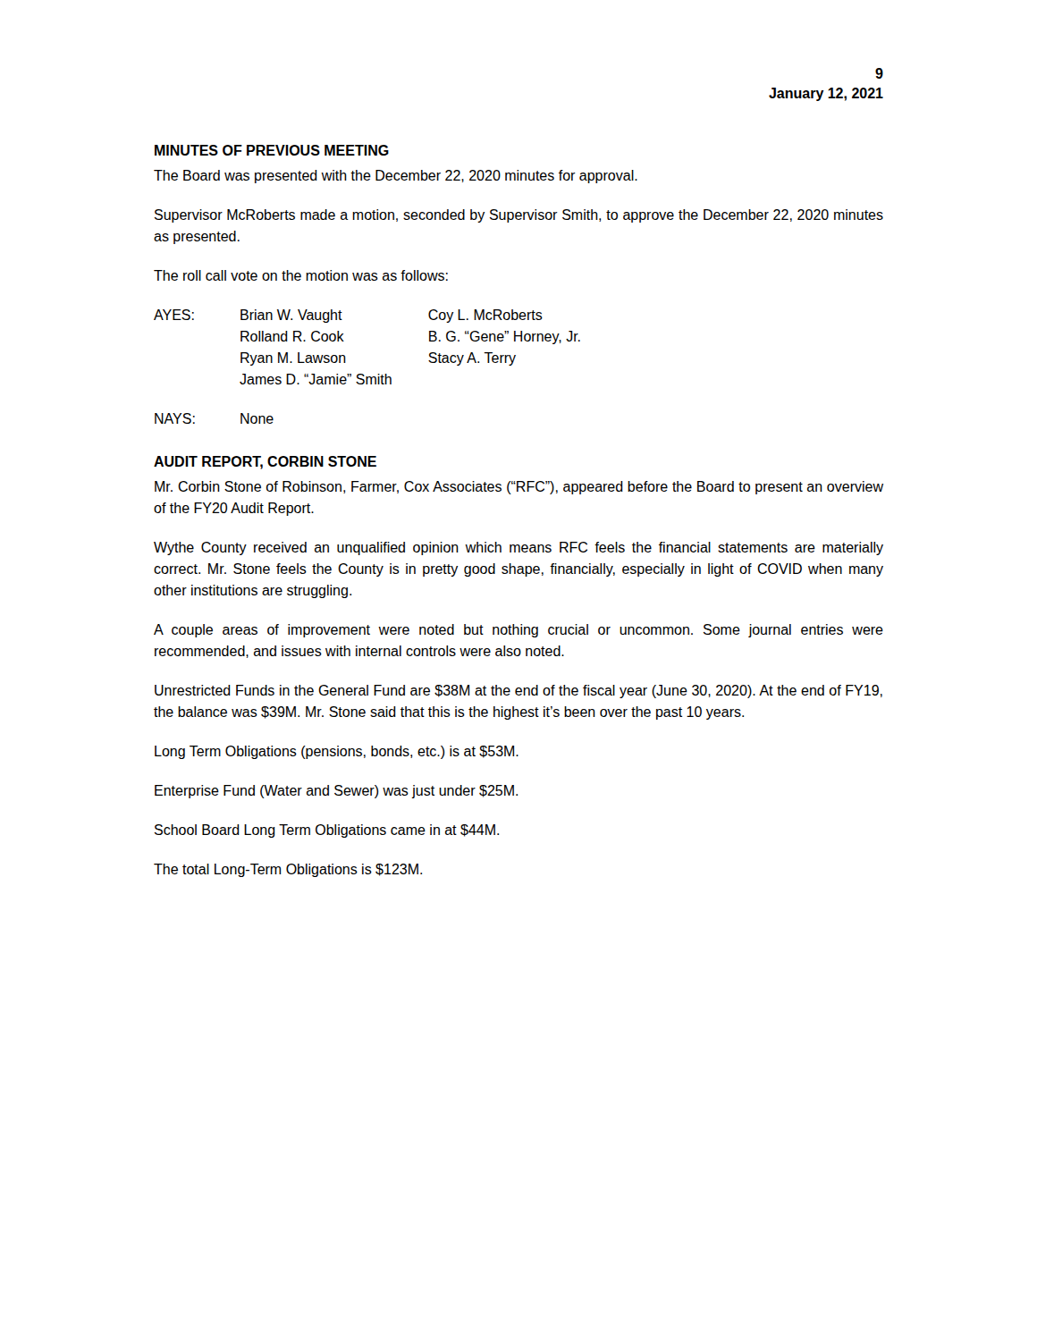9
January 12, 2021
Minutes of Previous Meeting
The Board was presented with the December 22, 2020 minutes for approval.
Supervisor McRoberts made a motion, seconded by Supervisor Smith, to approve the December 22, 2020 minutes as presented.
The roll call vote on the motion was as follows:
| AYES: | Brian W. Vaught | Coy L. McRoberts |
| | Rolland R. Cook | B. G. “Gene” Horney, Jr. |
| | Ryan M. Lawson | Stacy A. Terry |
| | James D. “Jamie” Smith | |
| NAYS: | None |
Audit Report, Corbin Stone
Mr. Corbin Stone of Robinson, Farmer, Cox Associates (“RFC”), appeared before the Board to present an overview of the FY20 Audit Report.
Wythe County received an unqualified opinion which means RFC feels the financial statements are materially correct. Mr. Stone feels the County is in pretty good shape, financially, especially in light of COVID when many other institutions are struggling.
A couple areas of improvement were noted but nothing crucial or uncommon. Some journal entries were recommended, and issues with internal controls were also noted.
Unrestricted Funds in the General Fund are $38M at the end of the fiscal year (June 30, 2020). At the end of FY19, the balance was $39M. Mr. Stone said that this is the highest it’s been over the past 10 years.
Long Term Obligations (pensions, bonds, etc.) is at $53M.
Enterprise Fund (Water and Sewer) was just under $25M.
School Board Long Term Obligations came in at $44M.
The total Long-Term Obligations is $123M.